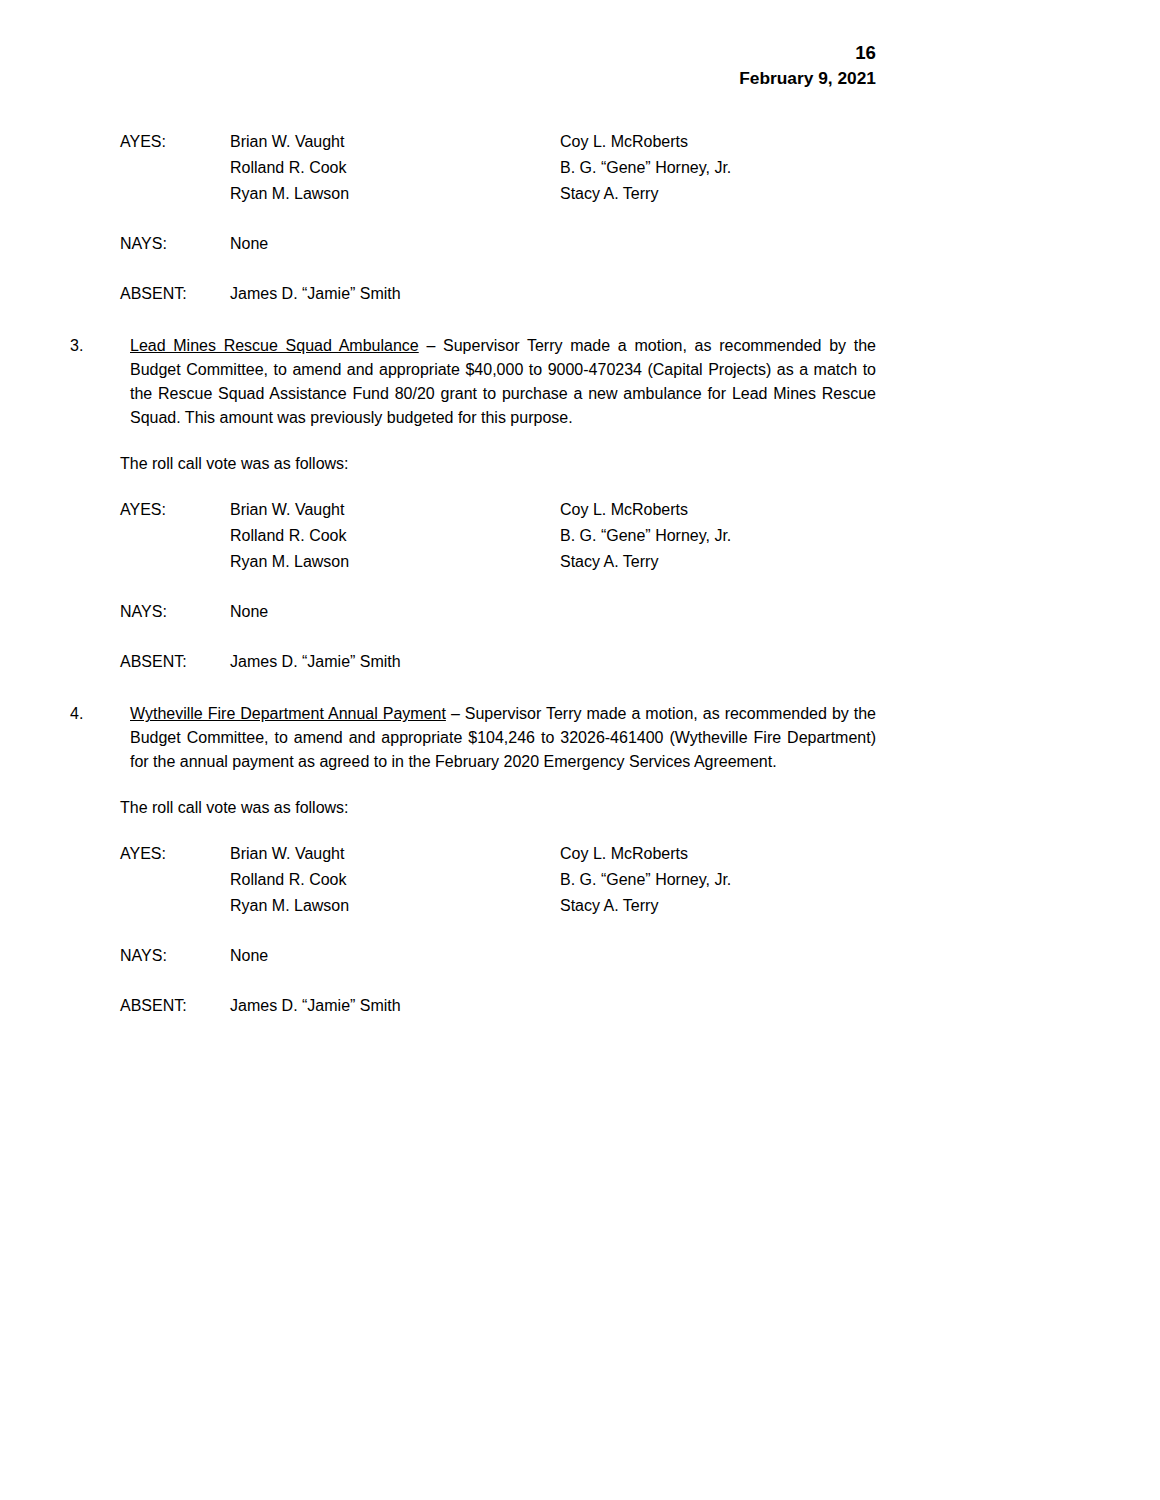16
February 9, 2021
AYES:
Brian W. Vaught
Coy L. McRoberts
Rolland R. Cook
B. G. “Gene” Horney, Jr.
Ryan M. Lawson
Stacy A. Terry
NAYS:
None
ABSENT:
James D. “Jamie” Smith
3.
Lead Mines Rescue Squad Ambulance – Supervisor Terry made a motion, as recommended by the Budget Committee, to amend and appropriate $40,000 to 9000-470234 (Capital Projects) as a match to the Rescue Squad Assistance Fund 80/20 grant to purchase a new ambulance for Lead Mines Rescue Squad. This amount was previously budgeted for this purpose.
The roll call vote was as follows:
AYES:
Brian W. Vaught
Coy L. McRoberts
Rolland R. Cook
B. G. “Gene” Horney, Jr.
Ryan M. Lawson
Stacy A. Terry
NAYS:
None
ABSENT:
James D. “Jamie” Smith
4.
Wytheville Fire Department Annual Payment – Supervisor Terry made a motion, as recommended by the Budget Committee, to amend and appropriate $104,246 to 32026-461400 (Wytheville Fire Department) for the annual payment as agreed to in the February 2020 Emergency Services Agreement.
The roll call vote was as follows:
AYES:
Brian W. Vaught
Coy L. McRoberts
Rolland R. Cook
B. G. “Gene” Horney, Jr.
Ryan M. Lawson
Stacy A. Terry
NAYS:
None
ABSENT:
James D. “Jamie” Smith